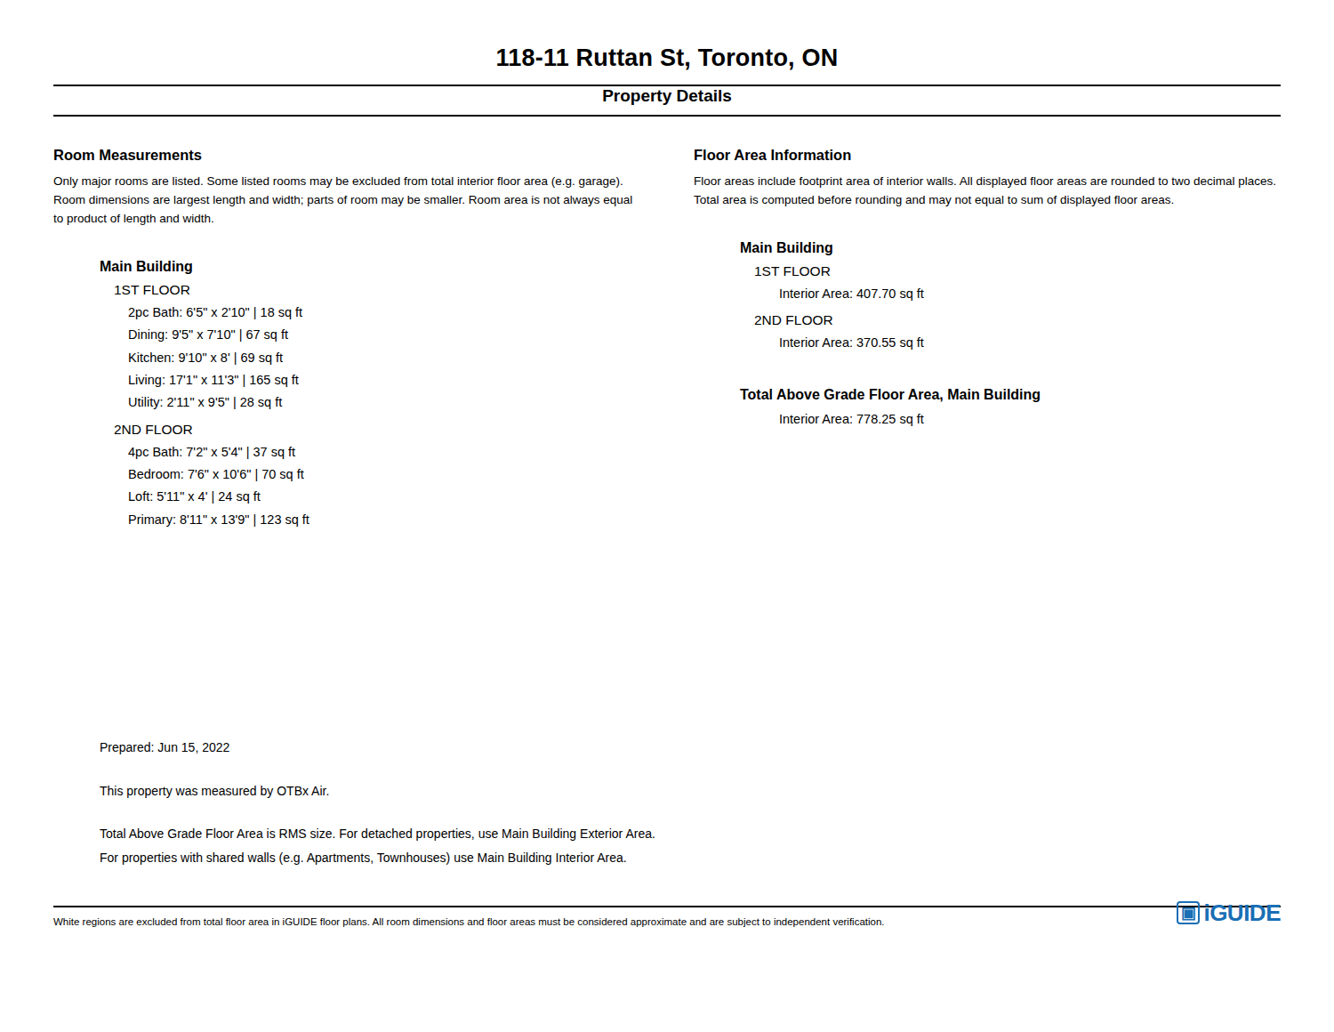118-11 Ruttan St, Toronto, ON
Property Details
Room Measurements
Only major rooms are listed. Some listed rooms may be excluded from total interior floor area (e.g. garage). Room dimensions are largest length and width; parts of room may be smaller. Room area is not always equal to product of length and width.
Main Building
1ST FLOOR
2pc Bath: 6'5" x 2'10" | 18 sq ft
Dining: 9'5" x 7'10" | 67 sq ft
Kitchen: 9'10" x 8' | 69 sq ft
Living: 17'1" x 11'3" | 165 sq ft
Utility: 2'11" x 9'5" | 28 sq ft
2ND FLOOR
4pc Bath: 7'2" x 5'4" | 37 sq ft
Bedroom: 7'6" x 10'6" | 70 sq ft
Loft: 5'11" x 4' | 24 sq ft
Primary: 8'11" x 13'9" | 123 sq ft
Floor Area Information
Floor areas include footprint area of interior walls. All displayed floor areas are rounded to two decimal places. Total area is computed before rounding and may not equal to sum of displayed floor areas.
Main Building
1ST FLOOR
Interior Area: 407.70 sq ft
2ND FLOOR
Interior Area: 370.55 sq ft
Total Above Grade Floor Area, Main Building
Interior Area: 778.25 sq ft
Prepared: Jun 15, 2022
This property was measured by OTBx Air.
Total Above Grade Floor Area is RMS size. For detached properties, use Main Building Exterior Area.
For properties with shared walls (e.g. Apartments, Townhouses) use Main Building Interior Area.
White regions are excluded from total floor area in iGUIDE floor plans. All room dimensions and floor areas must be considered approximate and are subject to independent verification.
▣iGUIDE